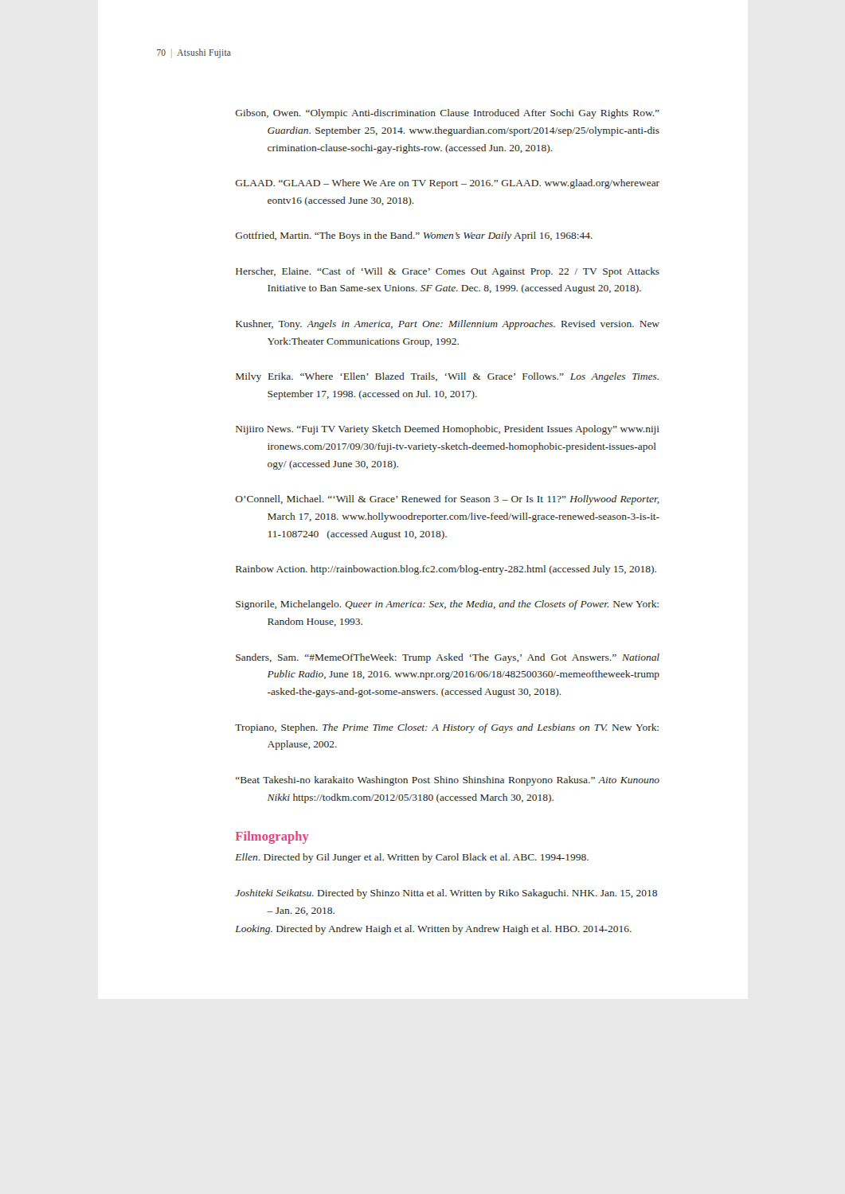70|Atsushi Fujita
Gibson, Owen. “Olympic Anti-discrimination Clause Introduced After Sochi Gay Rights Row.” Guardian. September 25, 2014. www.theguardian.com/sport/2014/sep/25/olympic-anti-discrimination-clause-sochi-gay-rights-row. (accessed Jun. 20, 2018).
GLAAD. “GLAAD – Where We Are on TV Report – 2016.” GLAAD. www.glaad.org/whereweareontv16 (accessed June 30, 2018).
Gottfried, Martin. “The Boys in the Band.” Women’s Wear Daily April 16, 1968:44.
Herscher, Elaine. “Cast of ‘Will & Grace’ Comes Out Against Prop. 22 / TV Spot Attacks Initiative to Ban Same-sex Unions. SF Gate. Dec. 8, 1999. (accessed August 20, 2018).
Kushner, Tony. Angels in America, Part One: Millennium Approaches. Revised version. New York:Theater Communications Group, 1992.
Milvy Erika. “Where ‘Ellen’ Blazed Trails, ‘Will & Grace’ Follows.” Los Angeles Times. September 17, 1998. (accessed on Jul. 10, 2017).
Nijiiro News. “Fuji TV Variety Sketch Deemed Homophobic, President Issues Apology” www.nijiironews.com/2017/09/30/fuji-tv-variety-sketch-deemed-homophobic-president-issues-apology/ (accessed June 30, 2018).
O’Connell, Michael. “‘Will & Grace’ Renewed for Season 3 – Or Is It 11?” Hollywood Reporter, March 17, 2018. www.hollywoodreporter.com/live-feed/will-grace-renewed-season-3-is-it-11-1087240 (accessed August 10, 2018).
Rainbow Action. http://rainbowaction.blog.fc2.com/blog-entry-282.html (accessed July 15, 2018).
Signorile, Michelangelo. Queer in America: Sex, the Media, and the Closets of Power. New York: Random House, 1993.
Sanders, Sam. “#MemeOfTheWeek: Trump Asked ‘The Gays,’ And Got Answers.” National Public Radio, June 18, 2016. www.npr.org/2016/06/18/482500360/-memeoftheweek-trump-asked-the-gays-and-got-some-answers. (accessed August 30, 2018).
Tropiano, Stephen. The Prime Time Closet: A History of Gays and Lesbians on TV. New York: Applause, 2002.
“Beat Takeshi-no karakaito Washington Post Shino Shinshina Ronpyono Rakusa.” Aito Kunouno Nikki https://todkm.com/2012/05/3180 (accessed March 30, 2018).
Filmography
Ellen. Directed by Gil Junger et al. Written by Carol Black et al. ABC. 1994-1998.
Joshiteki Seikatsu. Directed by Shinzo Nitta et al. Written by Riko Sakaguchi. NHK. Jan. 15, 2018 – Jan. 26, 2018.
Looking. Directed by Andrew Haigh et al. Written by Andrew Haigh et al. HBO. 2014-2016.